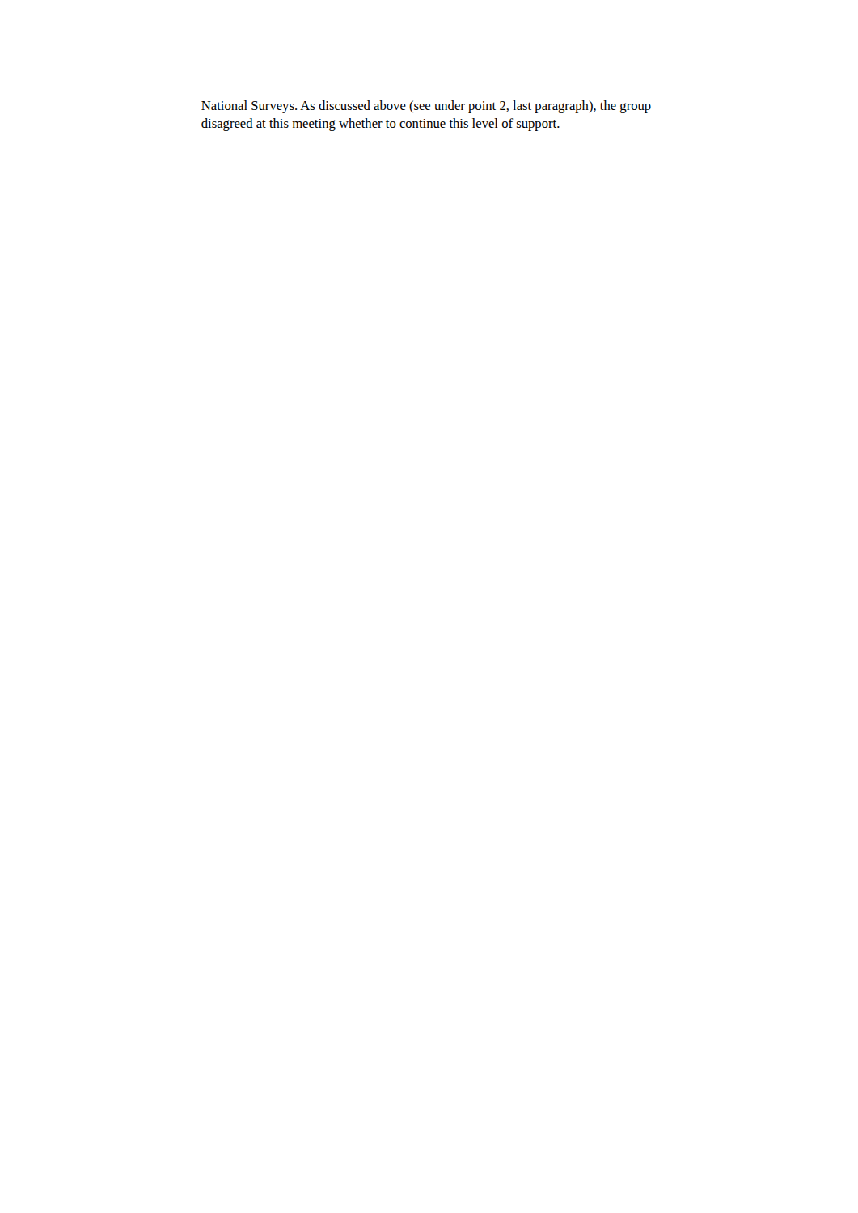National Surveys. As discussed above (see under point 2, last paragraph), the group disagreed at this meeting whether to continue this level of support.